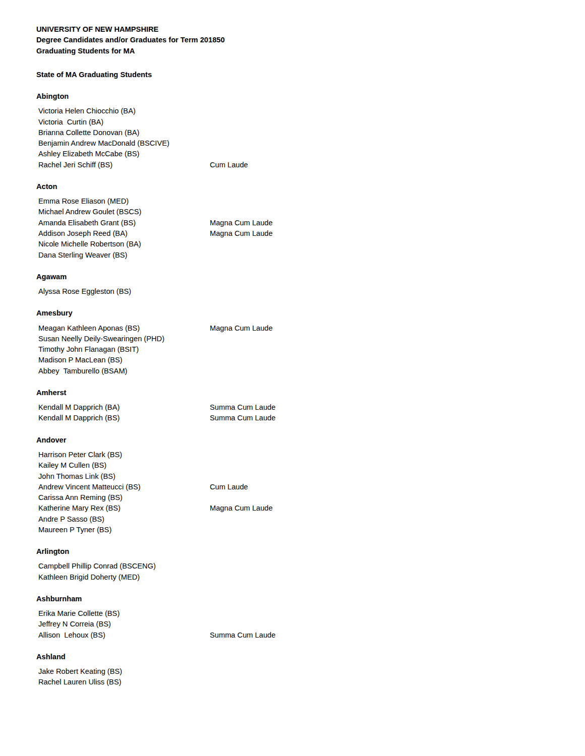UNIVERSITY OF NEW HAMPSHIRE
Degree Candidates and/or Graduates for Term 201850
Graduating Students for MA
State of MA Graduating Students
Abington
Victoria Helen Chiocchio (BA)
Victoria Curtin (BA)
Brianna Collette Donovan (BA)
Benjamin Andrew MacDonald (BSCIVE)
Ashley Elizabeth McCabe (BS)
Rachel Jeri Schiff (BS) Cum Laude
Acton
Emma Rose Eliason (MED)
Michael Andrew Goulet (BSCS)
Amanda Elisabeth Grant (BS) Magna Cum Laude
Addison Joseph Reed (BA) Magna Cum Laude
Nicole Michelle Robertson (BA)
Dana Sterling Weaver (BS)
Agawam
Alyssa Rose Eggleston (BS)
Amesbury
Meagan Kathleen Aponas (BS) Magna Cum Laude
Susan Neelly Deily-Swearingen (PHD)
Timothy John Flanagan (BSIT)
Madison P MacLean (BS)
Abbey Tamburello (BSAM)
Amherst
Kendall M Dapprich (BA) Summa Cum Laude
Kendall M Dapprich (BS) Summa Cum Laude
Andover
Harrison Peter Clark (BS)
Kailey M Cullen (BS)
John Thomas Link (BS)
Andrew Vincent Matteucci (BS) Cum Laude
Carissa Ann Reming (BS)
Katherine Mary Rex (BS) Magna Cum Laude
Andre P Sasso (BS)
Maureen P Tyner (BS)
Arlington
Campbell Phillip Conrad (BSCENG)
Kathleen Brigid Doherty (MED)
Ashburnham
Erika Marie Collette (BS)
Jeffrey N Correia (BS)
Allison Lehoux (BS) Summa Cum Laude
Ashland
Jake Robert Keating (BS)
Rachel Lauren Uliss (BS)